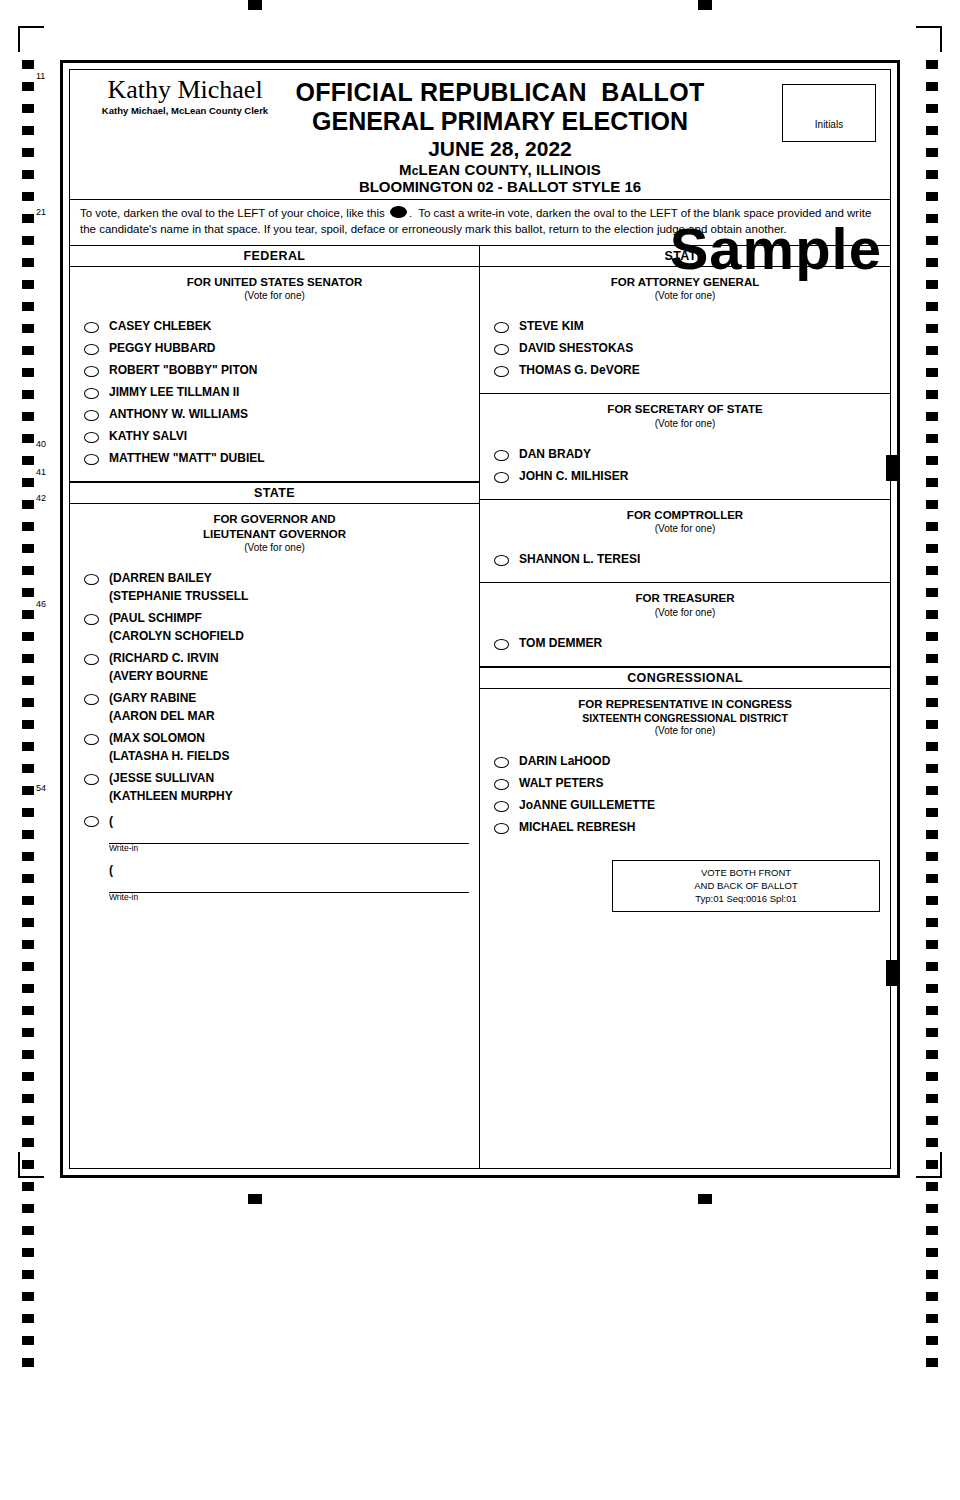11
21
40
41
42
46
54
Kathy Michael
Kathy Michael, McLean County Clerk
OFFICIAL REPUBLICAN BALLOT
GENERAL PRIMARY ELECTION
JUNE 28, 2022
Mc LEAN COUNTY, ILLINOIS
BLOOMINGTON 02 - BALLOT STYLE 16
Initials
Sample
To vote, darken the oval to the LEFT of your choice, like this . To cast a write-in vote, darken the oval to the LEFT of the blank space provided and write the candidate's name in that space. If you tear, spoil, deface or erroneously mark this ballot, return to the election judge and obtain another.
FEDERAL
FOR UNITED STATES SENATOR
(Vote for one)
CASEY CHLEBEK
PEGGY HUBBARD
ROBERT "BOBBY" PITON
JIMMY LEE TILLMAN II
ANTHONY W. WILLIAMS
KATHY SALVI
MATTHEW "MATT" DUBIEL
STATE
FOR GOVERNOR AND
LIEUTENANT GOVERNOR
(Vote for one)
(DARREN BAILEY(STEPHANIE TRUSSELL
(PAUL SCHIMPF(CAROLYN SCHOFIELD
(RICHARD C. IRVIN(AVERY BOURNE
(GARY RABINE(AARON DEL MAR
(MAX SOLOMON(LATASHA H. FIELDS
(JESSE SULLIVAN(KATHLEEN MURPHY
(
Write-in
(
Write-in
STATE
FOR ATTORNEY GENERAL
(Vote for one)
STEVE KIM
DAVID SHESTOKAS
THOMAS G. DeVORE
FOR SECRETARY OF STATE
(Vote for one)
DAN BRADY
JOHN C. MILHISER
FOR COMPTROLLER
(Vote for one)
SHANNON L. TERESI
FOR TREASURER
(Vote for one)
TOM DEMMER
CONGRESSIONAL
FOR REPRESENTATIVE IN CONGRESS
SIXTEENTH CONGRESSIONAL DISTRICT
(Vote for one)
DARIN LaHOOD
WALT PETERS
JoANNE GUILLEMETTE
MICHAEL REBRESH
VOTE BOTH FRONT
AND BACK OF BALLOT
Typ:01 Seq:0016 Spl:01